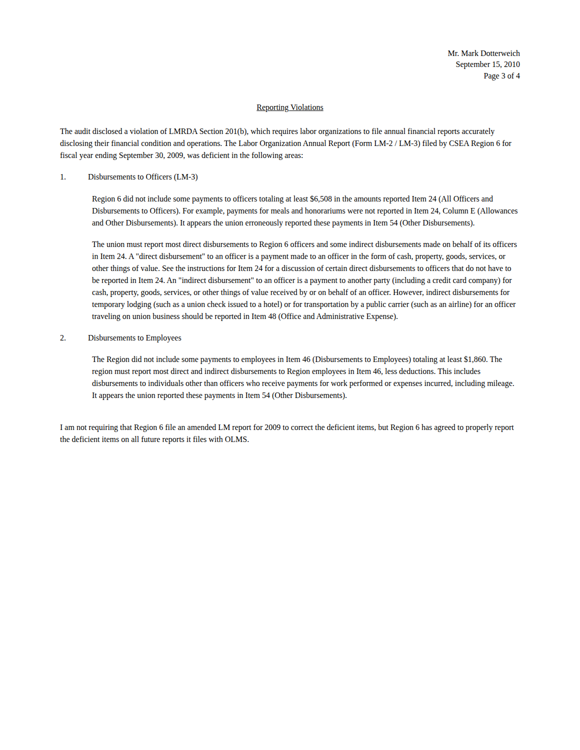Mr. Mark Dotterweich
September 15, 2010
Page 3 of 4
Reporting Violations
The audit disclosed a violation of LMRDA Section 201(b), which requires labor organizations to file annual financial reports accurately disclosing their financial condition and operations. The Labor Organization Annual Report (Form LM-2 / LM-3) filed by CSEA Region 6 for fiscal year ending September 30, 2009, was deficient in the following areas:
Disbursements to Officers (LM-3)
Region 6 did not include some payments to officers totaling at least $6,508 in the amounts reported Item 24 (All Officers and Disbursements to Officers). For example, payments for meals and honorariums were not reported in Item 24, Column E (Allowances and Other Disbursements). It appears the union erroneously reported these payments in Item 54 (Other Disbursements).
The union must report most direct disbursements to Region 6 officers and some indirect disbursements made on behalf of its officers in Item 24. A "direct disbursement" to an officer is a payment made to an officer in the form of cash, property, goods, services, or other things of value. See the instructions for Item 24 for a discussion of certain direct disbursements to officers that do not have to be reported in Item 24. An "indirect disbursement" to an officer is a payment to another party (including a credit card company) for cash, property, goods, services, or other things of value received by or on behalf of an officer. However, indirect disbursements for temporary lodging (such as a union check issued to a hotel) or for transportation by a public carrier (such as an airline) for an officer traveling on union business should be reported in Item 48 (Office and Administrative Expense).
Disbursements to Employees
The Region did not include some payments to employees in Item 46 (Disbursements to Employees) totaling at least $1,860. The region must report most direct and indirect disbursements to Region employees in Item 46, less deductions. This includes disbursements to individuals other than officers who receive payments for work performed or expenses incurred, including mileage. It appears the union reported these payments in Item 54 (Other Disbursements).
I am not requiring that Region 6 file an amended LM report for 2009 to correct the deficient items, but Region 6 has agreed to properly report the deficient items on all future reports it files with OLMS.